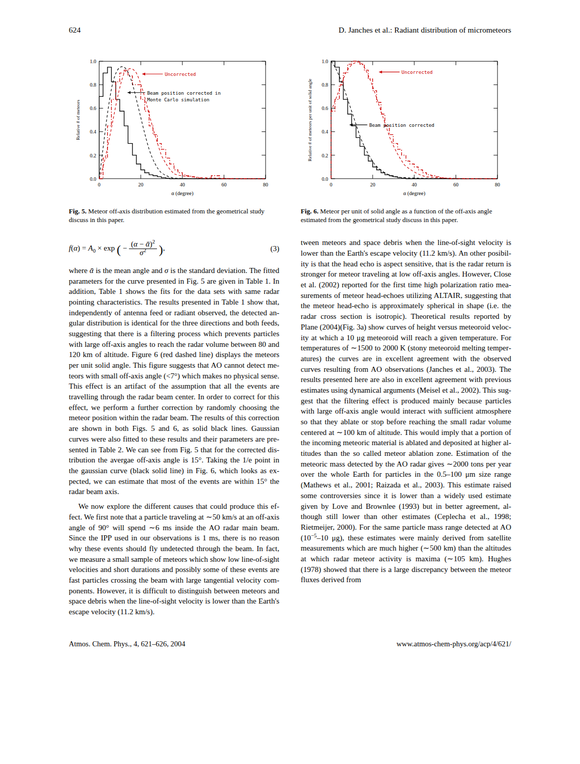624
D. Janches et al.: Radiant distribution of micrometeors
0.0 0.2 0.4 0.6 0.8 1.0 0 20 40 60 80 α (degree) Relative # of meteors Uncorrected Beam position corrected in Monte Carlo simulation
Fig. 5. Meteor off-axis distribution estimated from the geometrical study discuss in this paper.
0.0 0.2 0.4 0.6 0.8 1.0 0 20 40 60 80 α (degree) Relative # of meteors per unit of solid angle Uncorrected Beam position corrected
Fig. 6. Meteor per unit of solid angle as a function of the off-axis angle estimated from the geometrical study discuss in this paper.
f(α) = A0 × exp ( − (α − ᾱ)2 σ2 ),
(3)
where ᾱ is the mean angle and σ is the standard deviation. The fitted parameters for the curve presented in Fig. 5 are given in Table 1. In addition, Table 1 shows the fits for the data sets with same radar pointing characteristics. The results presented in Table 1 show that, independently of antenna feed or radiant observed, the detected angular distribution is identical for the three directions and both feeds, suggesting that there is a filtering process which prevents particles with large off-axis angles to reach the radar volume between 80 and 120 km of altitude. Figure 6 (red dashed line) displays the meteors per unit solid angle. This figure suggests that AO cannot detect meteors with small off-axis angle (<7°) which makes no physical sense. This effect is an artifact of the assumption that all the events are travelling through the radar beam center. In order to correct for this effect, we perform a further correction by randomly choosing the meteor position within the radar beam. The results of this correction are shown in both Figs. 5 and 6, as solid black lines. Gaussian curves were also fitted to these results and their parameters are presented in Table 2. We can see from Fig. 5 that for the corrected distribution the avergae off-axis angle is 15°. Taking the 1/e point in the gaussian curve (black solid line) in Fig. 6, which looks as expected, we can estimate that most of the events are within 15° the radar beam axis.
We now explore the different causes that could produce this effect. We first note that a particle traveling at ∼50 km/s at an off-axis angle of 90° will spend ∼6 ms inside the AO radar main beam. Since the IPP used in our observations is 1 ms, there is no reason why these events should fly undetected through the beam. In fact, we measure a small sample of meteors which show low line-of-sight velocities and short durations and possibly some of these events are fast particles crossing the beam with large tangential velocity components. However, it is difficult to distinguish between meteors and space debris when the line-of-sight velocity is lower than the Earth's escape velocity (11.2 km/s).
tween meteors and space debris when the line-of-sight velocity is lower than the Earth's escape velocity (11.2 km/s). An other posibility is that the head echo is aspect sensitive, that is the radar return is stronger for meteor traveling at low off-axis angles. However, Close et al. (2002) reported for the first time high polarization ratio measurements of meteor head-echoes utilizing ALTAIR, suggesting that the meteor head-echo is approximately spherical in shape (i.e. the radar cross section is isotropic). Theoretical results reported by Plane (2004)(Fig. 3a) show curves of height versus meteoroid velocity at which a 10 μg meteoroid will reach a given temperature. For temperatures of ∼1500 to 2000 K (stony meteoroid melting temperatures) the curves are in excellent agreement with the observed curves resulting from AO observations (Janches et al., 2003). The results presented here are also in excellent agreement with previous estimates using dynamical arguments (Meisel et al., 2002). This suggest that the filtering effect is produced mainly because particles with large off-axis angle would interact with sufficient atmosphere so that they ablate or stop before reaching the small radar volume centered at ∼100 km of altitude. This would imply that a portion of the incoming meteoric material is ablated and deposited at higher altitudes than the so called meteor ablation zone. Estimation of the meteoric mass detected by the AO radar gives ∼2000 tons per year over the whole Earth for particles in the 0.5–100 μm size range (Mathews et al., 2001; Raizada et al., 2003). This estimate raised some controversies since it is lower than a widely used estimate given by Love and Brownlee (1993) but in better agreement, although still lower than other estimates (Ceplecha et al., 1998; Rietmeijer, 2000). For the same particle mass range detected at AO (10−5–10 μg), these estimates were mainly derived from satellite measurements which are much higher (∼500 km) than the altitudes at which radar meteor activity is maxima (∼105 km). Hughes (1978) showed that there is a large discrepancy between the meteor fluxes derived from
Atmos. Chem. Phys., 4, 621–626, 2004
www.atmos-chem-phys.org/acp/4/621/